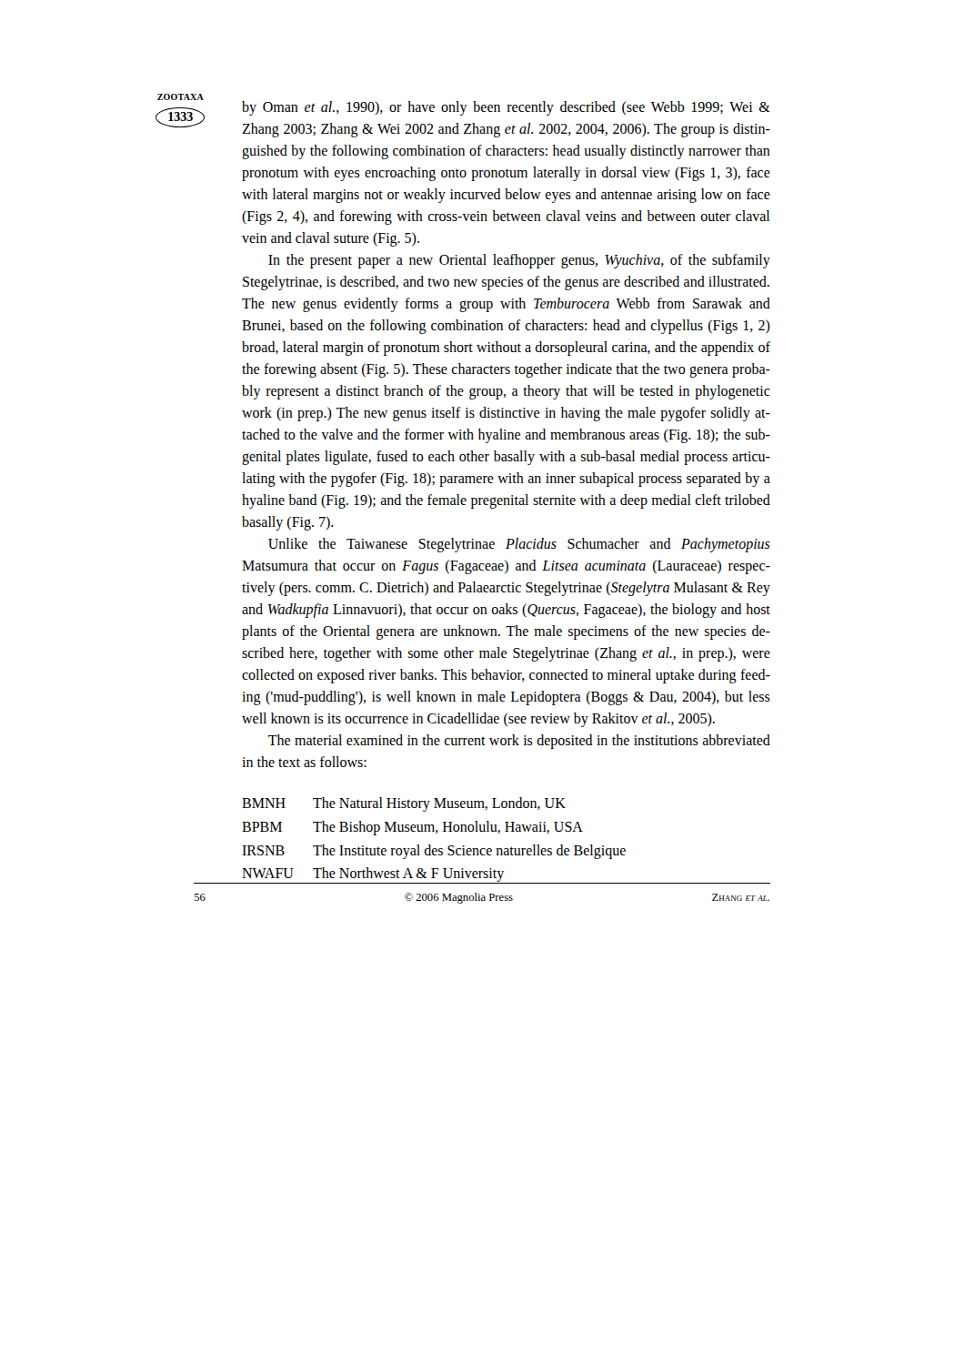Zootaxa
1333
by Oman et al., 1990), or have only been recently described (see Webb 1999; Wei & Zhang 2003; Zhang & Wei 2002 and Zhang et al. 2002, 2004, 2006). The group is distinguished by the following combination of characters: head usually distinctly narrower than pronotum with eyes encroaching onto pronotum laterally in dorsal view (Figs 1, 3), face with lateral margins not or weakly incurved below eyes and antennae arising low on face (Figs 2, 4), and forewing with cross-vein between claval veins and between outer claval vein and claval suture (Fig. 5).
In the present paper a new Oriental leafhopper genus, Wyuchiva, of the subfamily Stegelytrinae, is described, and two new species of the genus are described and illustrated. The new genus evidently forms a group with Temburocera Webb from Sarawak and Brunei, based on the following combination of characters: head and clypellus (Figs 1, 2) broad, lateral margin of pronotum short without a dorsopleural carina, and the appendix of the forewing absent (Fig. 5). These characters together indicate that the two genera probably represent a distinct branch of the group, a theory that will be tested in phylogenetic work (in prep.) The new genus itself is distinctive in having the male pygofer solidly attached to the valve and the former with hyaline and membranous areas (Fig. 18); the subgenital plates ligulate, fused to each other basally with a sub-basal medial process articulating with the pygofer (Fig. 18); paramere with an inner subapical process separated by a hyaline band (Fig. 19); and the female pregenital sternite with a deep medial cleft trilobed basally (Fig. 7).
Unlike the Taiwanese Stegelytrinae Placidus Schumacher and Pachymetopius Matsumura that occur on Fagus (Fagaceae) and Litsea acuminata (Lauraceae) respectively (pers. comm. C. Dietrich) and Palaearctic Stegelytrinae (Stegelytra Mulasant & Rey and Wadkupfia Linnavuori), that occur on oaks (Quercus, Fagaceae), the biology and host plants of the Oriental genera are unknown. The male specimens of the new species described here, together with some other male Stegelytrinae (Zhang et al., in prep.), were collected on exposed river banks. This behavior, connected to mineral uptake during feeding ('mud-puddling'), is well known in male Lepidoptera (Boggs & Dau, 2004), but less well known is its occurrence in Cicadellidae (see review by Rakitov et al., 2005).
The material examined in the current work is deposited in the institutions abbreviated in the text as follows:
| BMNH | The Natural History Museum, London, UK |
| BPBM | The Bishop Museum, Honolulu, Hawaii, USA |
| IRSNB | The Institute royal des Science naturelles de Belgique |
| NWAFU | The Northwest A & F University |
56
© 2006 Magnolia Press
Zhang et al.